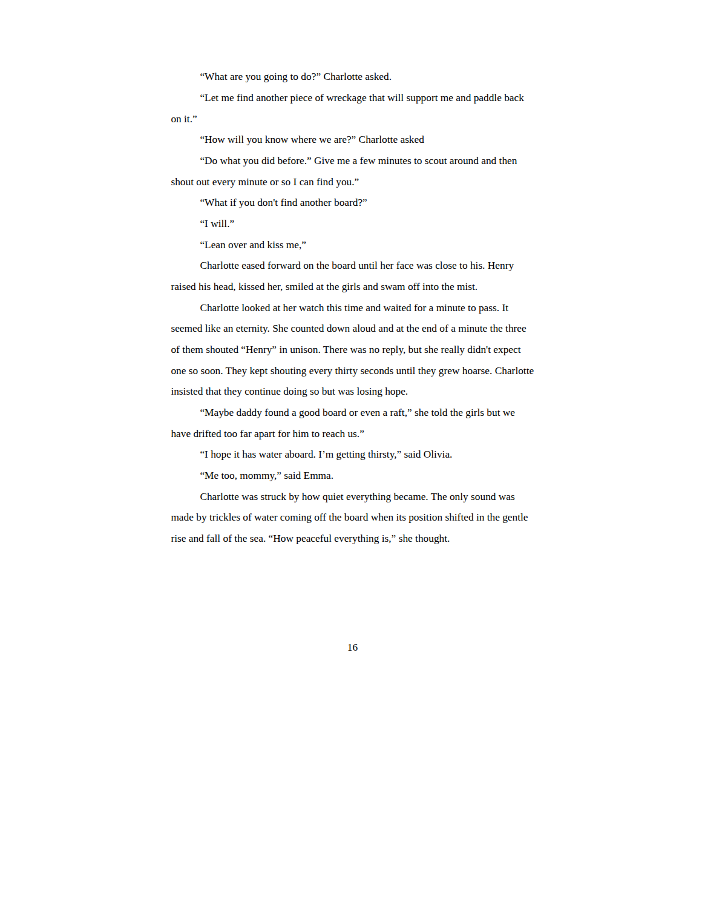“What are you going to do?” Charlotte asked.
“Let me find another piece of wreckage that will support me and paddle back on it.”
“How will you know where we are?” Charlotte asked
“Do what you did before.” Give me a few minutes to scout around and then shout out every minute or so I can find you.”
“What if you don't find another board?”
“I will.”
“Lean over and kiss me,”
Charlotte eased forward on the board until her face was close to his. Henry raised his head, kissed her, smiled at the girls and swam off into the mist.
Charlotte looked at her watch this time and waited for a minute to pass. It seemed like an eternity. She counted down aloud and at the end of a minute the three of them shouted “Henry” in unison. There was no reply, but she really didn't expect one so soon. They kept shouting every thirty seconds until they grew hoarse. Charlotte insisted that they continue doing so but was losing hope.
“Maybe daddy found a good board or even a raft,” she told the girls but we have drifted too far apart for him to reach us.”
“I hope it has water aboard. I’m getting thirsty,” said Olivia.
“Me too, mommy,” said Emma.
Charlotte was struck by how quiet everything became. The only sound was made by trickles of water coming off the board when its position shifted in the gentle rise and fall of the sea. “How peaceful everything is,” she thought.
16